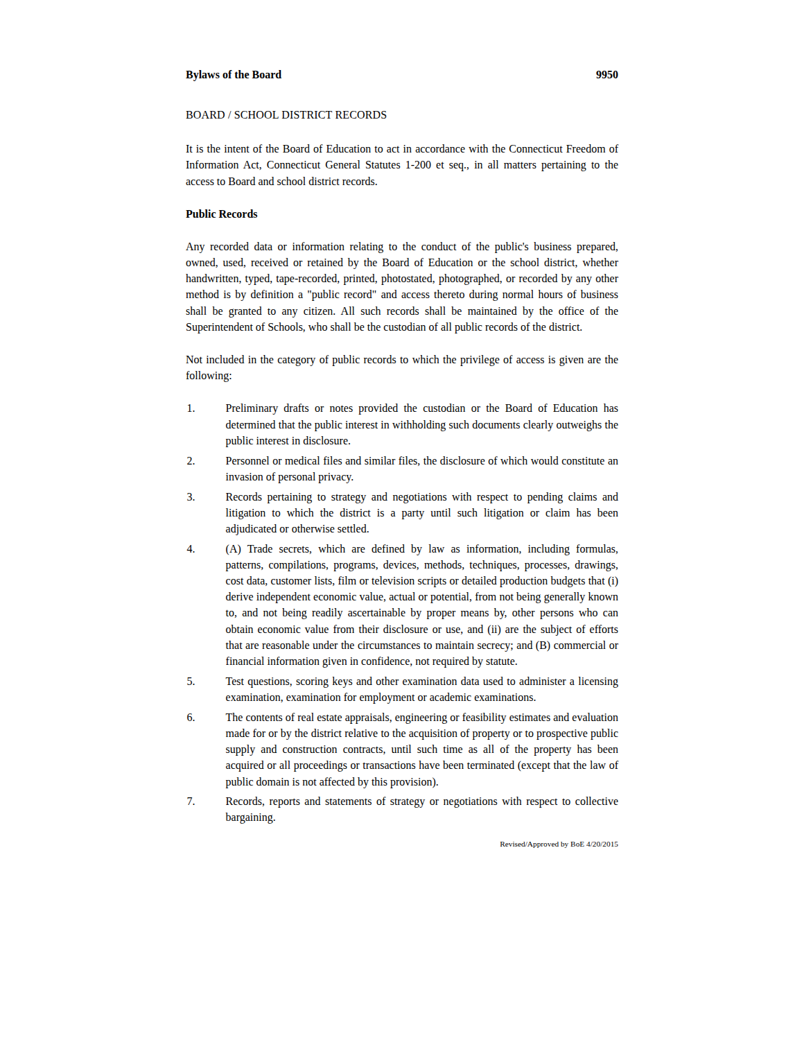Bylaws of the Board 9950
BOARD / SCHOOL DISTRICT RECORDS
It is the intent of the Board of Education to act in accordance with the Connecticut Freedom of Information Act, Connecticut General Statutes 1-200 et seq., in all matters pertaining to the access to Board and school district records.
Public Records
Any recorded data or information relating to the conduct of the public's business prepared, owned, used, received or retained by the Board of Education or the school district, whether handwritten, typed, tape-recorded, printed, photostated, photographed, or recorded by any other method is by definition a "public record" and access thereto during normal hours of business shall be granted to any citizen. All such records shall be maintained by the office of the Superintendent of Schools, who shall be the custodian of all public records of the district.
Not included in the category of public records to which the privilege of access is given are the following:
1. Preliminary drafts or notes provided the custodian or the Board of Education has determined that the public interest in withholding such documents clearly outweighs the public interest in disclosure.
2. Personnel or medical files and similar files, the disclosure of which would constitute an invasion of personal privacy.
3. Records pertaining to strategy and negotiations with respect to pending claims and litigation to which the district is a party until such litigation or claim has been adjudicated or otherwise settled.
4. (A) Trade secrets, which are defined by law as information, including formulas, patterns, compilations, programs, devices, methods, techniques, processes, drawings, cost data, customer lists, film or television scripts or detailed production budgets that (i) derive independent economic value, actual or potential, from not being generally known to, and not being readily ascertainable by proper means by, other persons who can obtain economic value from their disclosure or use, and (ii) are the subject of efforts that are reasonable under the circumstances to maintain secrecy; and (B) commercial or financial information given in confidence, not required by statute.
5. Test questions, scoring keys and other examination data used to administer a licensing examination, examination for employment or academic examinations.
6. The contents of real estate appraisals, engineering or feasibility estimates and evaluation made for or by the district relative to the acquisition of property or to prospective public supply and construction contracts, until such time as all of the property has been acquired or all proceedings or transactions have been terminated (except that the law of public domain is not affected by this provision).
7. Records, reports and statements of strategy or negotiations with respect to collective bargaining.
Revised/Approved by BoE 4/20/2015